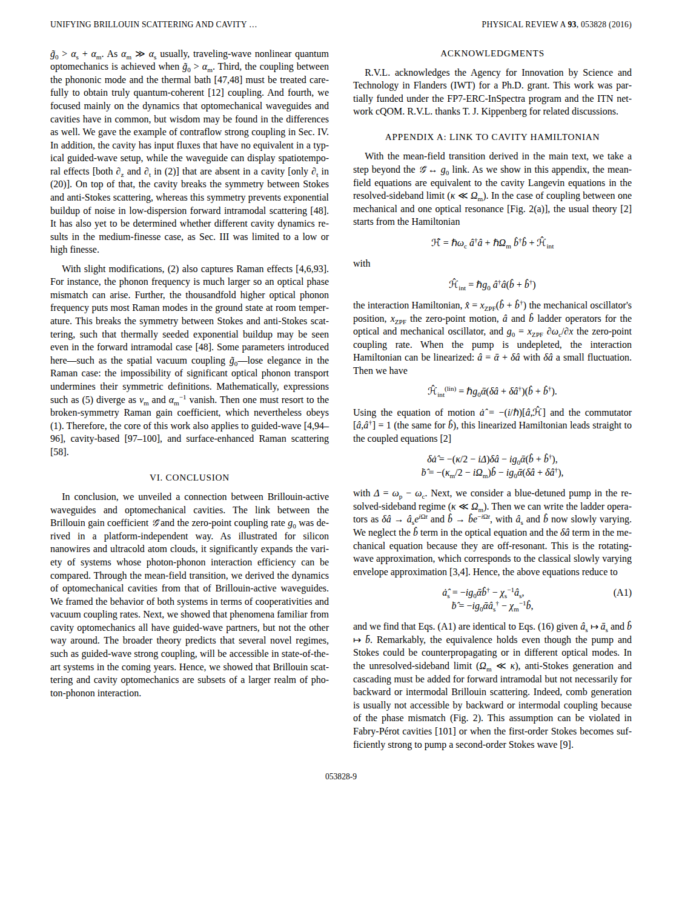Unifying Brillouin scattering and cavity …
PHYSICAL REVIEW A 93, 053828 (2016)
g̃0 > αs + αm. As αm ≫ αs usually, traveling-wave nonlinear quantum optomechanics is achieved when g̃0 > αm. Third, the coupling between the phononic mode and the thermal bath [47,48] must be treated carefully to obtain truly quantum-coherent [12] coupling. And fourth, we focused mainly on the dynamics that optomechanical waveguides and cavities have in common, but wisdom may be found in the differences as well. We gave the example of contraflow strong coupling in Sec. IV. In addition, the cavity has input fluxes that have no equivalent in a typical guided-wave setup, while the waveguide can display spatiotemporal effects [both ∂z and ∂t in (2)] that are absent in a cavity [only ∂t in (20)]. On top of that, the cavity breaks the symmetry between Stokes and anti-Stokes scattering, whereas this symmetry prevents exponential buildup of noise in low-dispersion forward intramodal scattering [48]. It has also yet to be determined whether different cavity dynamics results in the medium-finesse case, as Sec. III was limited to a low or high finesse.
With slight modifications, (2) also captures Raman effects [4,6,93]. For instance, the phonon frequency is much larger so an optical phase mismatch can arise. Further, the thousandfold higher optical phonon frequency puts most Raman modes in the ground state at room temperature. This breaks the symmetry between Stokes and anti-Stokes scattering, such that thermally seeded exponential buildup may be seen even in the forward intramodal case [48]. Some parameters introduced here—such as the spatial vacuum coupling g̃0—lose elegance in the Raman case: the impossibility of significant optical phonon transport undermines their symmetric definitions. Mathematically, expressions such as (5) diverge as vm and αm−1 vanish. Then one must resort to the broken-symmetry Raman gain coefficient, which nevertheless obeys (1). Therefore, the core of this work also applies to guided-wave [4,94–96], cavity-based [97–100], and surface-enhanced Raman scattering [58].
VI. Conclusion
In conclusion, we unveiled a connection between Brillouin-active waveguides and optomechanical cavities. The link between the Brillouin gain coefficient 𝒢̃ and the zero-point coupling rate g0 was derived in a platform-independent way. As illustrated for silicon nanowires and ultracold atom clouds, it significantly expands the variety of systems whose photon-phonon interaction efficiency can be compared. Through the mean-field transition, we derived the dynamics of optomechanical cavities from that of Brillouin-active waveguides. We framed the behavior of both systems in terms of cooperativities and vacuum coupling rates. Next, we showed that phenomena familiar from cavity optomechanics all have guided-wave partners, but not the other way around. The broader theory predicts that several novel regimes, such as guided-wave strong coupling, will be accessible in state-of-the-art systems in the coming years. Hence, we showed that Brillouin scattering and cavity optomechanics are subsets of a larger realm of photon-phonon interaction.
Acknowledgments
R.V.L. acknowledges the Agency for Innovation by Science and Technology in Flanders (IWT) for a Ph.D. grant. This work was partially funded under the FP7-ERC-InSpectra program and the ITN network cQOM. R.V.L. thanks T. J. Kippenberg for related discussions.
Appendix A: Link to cavity Hamiltonian
With the mean-field transition derived in the main text, we take a step beyond the 𝒢̃ ↔ g0 link. As we show in this appendix, the mean-field equations are equivalent to the cavity Langevin equations in the resolved-sideband limit (κ ≪ Ωm). In the case of coupling between one mechanical and one optical resonance [Fig. 2(a)], the usual theory [2] starts from the Hamiltonian
ℋ̂ = ℏωc â†â + ℏΩm b̂†b̂ + ℋ̂int
with
ℋ̂int = ℏg0 â†â(b̂ + b̂†)
the interaction Hamiltonian, x̂ = xZPF(b̂ + b̂†) the mechanical oscillator's position, xZPF the zero-point motion, â and b̂ ladder operators for the optical and mechanical oscillator, and g0 = xZPF ∂ωc/∂x the zero-point coupling rate. When the pump is undepleted, the interaction Hamiltonian can be linearized: â = ᾱ + δâ with δâ a small fluctuation. Then we have
ℋ̂int(lin) = ℏg0ᾱ(δâ + δâ†)(b̂ + b̂†).
Using the equation of motion ȧ̂ = −(i/ℏ)[â,ℋ̂] and the commutator [â,â†] = 1 (the same for b̂), this linearized Hamiltonian leads straight to the coupled equations [2]
δȧ̂ = −(κ/2 − iΔ)δâ − ig0ᾱ(b̂ + b̂†), ḃ̂ = −(κm/2 − iΩm)b̂ − ig0ᾱ(δâ + δâ†),
with Δ = ωp − ωc. Next, we consider a blue-detuned pump in the resolved-sideband regime (κ ≪ Ωm). Then we can write the ladder operators as δâ → âsei Ωt and b̂ → b̂e−i Ωt, with âs and b̂ now slowly varying. We neglect the b̂ term in the optical equation and the δâ term in the mechanical equation because they are off-resonant. This is the rotating-wave approximation, which corresponds to the classical slowly varying envelope approximation [3,4]. Hence, the above equations reduce to
(A1) ȧ̂s = −ig0ᾱb̂† − χs−1âs, ḃ̂ = −ig0ᾱâs† − χm−1b̂,
and we find that Eqs. (A1) are identical to Eqs. (16) given âs ↦ ās and b̂ ↦ b̄. Remarkably, the equivalence holds even though the pump and Stokes could be counterpropagating or in different optical modes. In the unresolved-sideband limit (Ωm ≪ κ), anti-Stokes generation and cascading must be added for forward intramodal but not necessarily for backward or intermodal Brillouin scattering. Indeed, comb generation is usually not accessible by backward or intermodal coupling because of the phase mismatch (Fig. 2). This assumption can be violated in Fabry-Pérot cavities [101] or when the first-order Stokes becomes sufficiently strong to pump a second-order Stokes wave [9].
053828-9